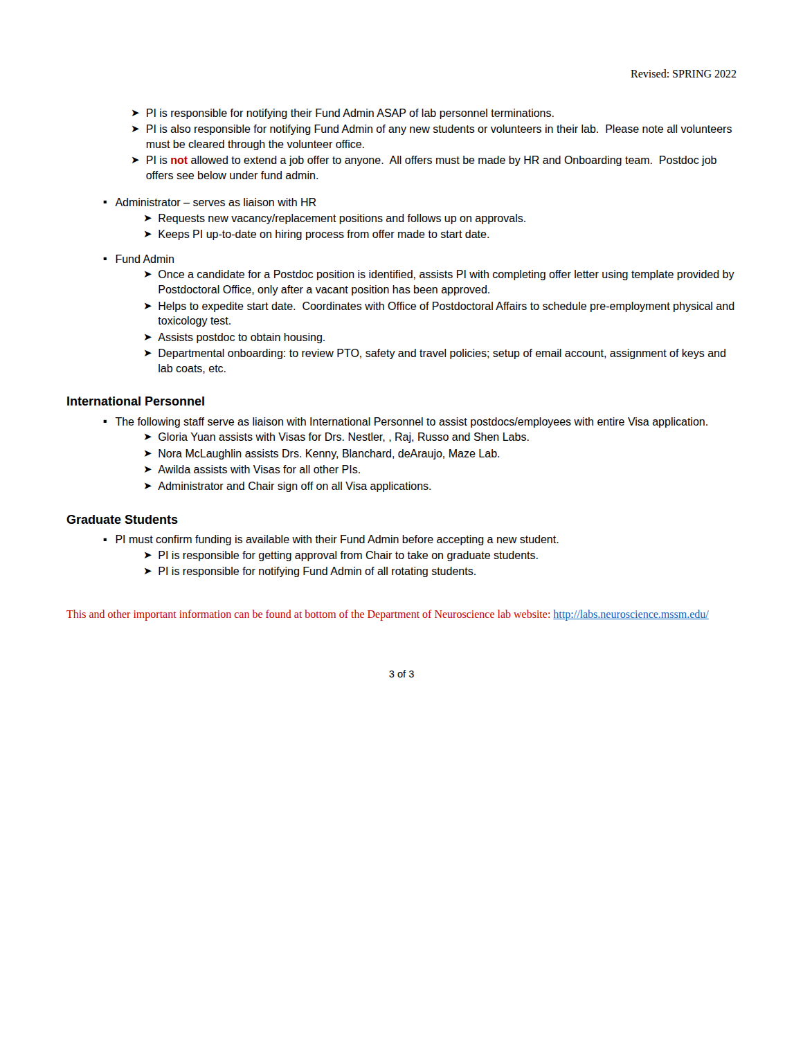Revised: SPRING 2022
PI is responsible for notifying their Fund Admin ASAP of lab personnel terminations.
PI is also responsible for notifying Fund Admin of any new students or volunteers in their lab. Please note all volunteers must be cleared through the volunteer office.
PI is not allowed to extend a job offer to anyone. All offers must be made by HR and Onboarding team. Postdoc job offers see below under fund admin.
Administrator – serves as liaison with HR
Requests new vacancy/replacement positions and follows up on approvals.
Keeps PI up-to-date on hiring process from offer made to start date.
Fund Admin
Once a candidate for a Postdoc position is identified, assists PI with completing offer letter using template provided by Postdoctoral Office, only after a vacant position has been approved.
Helps to expedite start date. Coordinates with Office of Postdoctoral Affairs to schedule pre-employment physical and toxicology test.
Assists postdoc to obtain housing.
Departmental onboarding: to review PTO, safety and travel policies; setup of email account, assignment of keys and lab coats, etc.
International Personnel
The following staff serve as liaison with International Personnel to assist postdocs/employees with entire Visa application.
Gloria Yuan assists with Visas for Drs. Nestler, , Raj, Russo and Shen Labs.
Nora McLaughlin assists Drs. Kenny, Blanchard, deAraujo, Maze Lab.
Awilda assists with Visas for all other PIs.
Administrator and Chair sign off on all Visa applications.
Graduate Students
PI must confirm funding is available with their Fund Admin before accepting a new student.
PI is responsible for getting approval from Chair to take on graduate students.
PI is responsible for notifying Fund Admin of all rotating students.
This and other important information can be found at bottom of the Department of Neuroscience lab website: http://labs.neuroscience.mssm.edu/
3 of 3